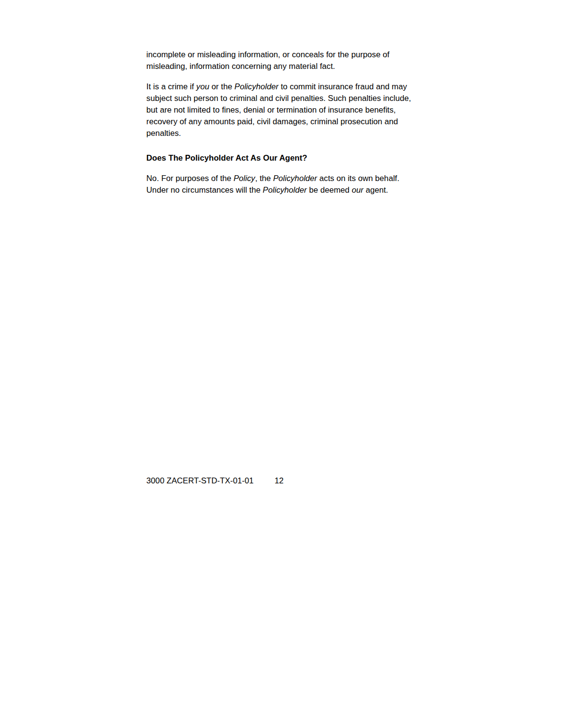incomplete or misleading information, or conceals for the purpose of misleading, information concerning any material fact.
It is a crime if you or the Policyholder to commit insurance fraud and may subject such person to criminal and civil penalties. Such penalties include, but are not limited to fines, denial or termination of insurance benefits, recovery of any amounts paid, civil damages, criminal prosecution and penalties.
Does The Policyholder Act As Our Agent?
No. For purposes of the Policy, the Policyholder acts on its own behalf. Under no circumstances will the Policyholder be deemed our agent.
3000 ZACERT-STD-TX-01-0112